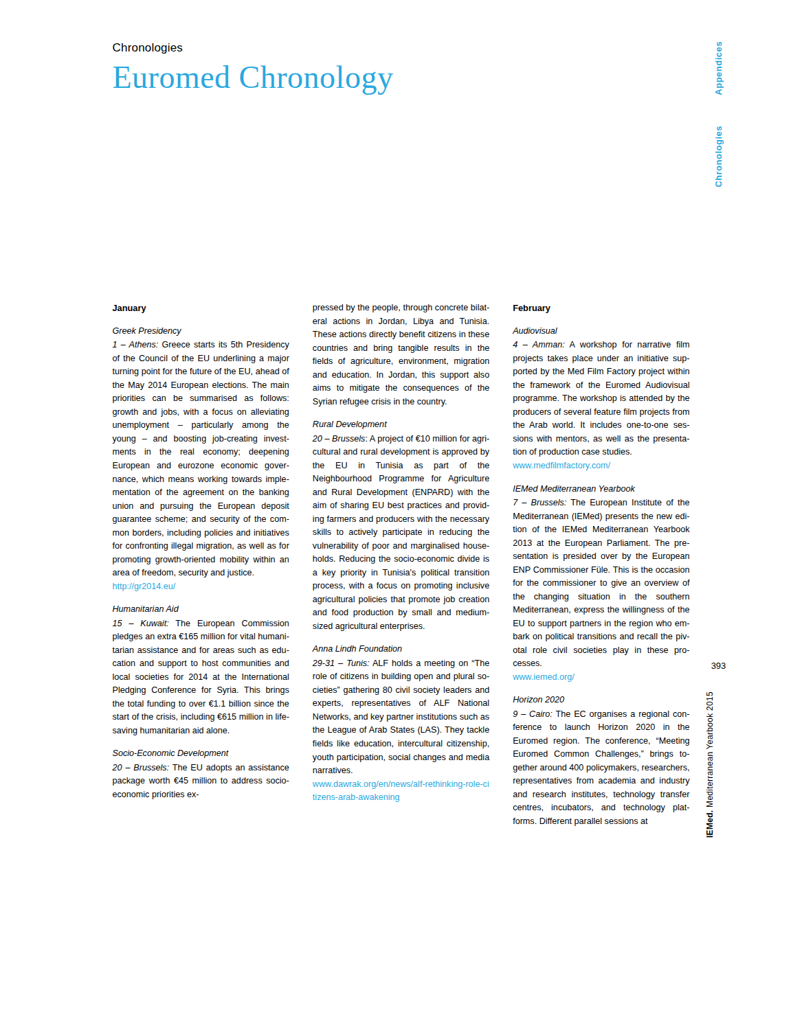Chronologies
Euromed Chronology
Appendices
Chronologies
393
IEMed. Mediterranean Yearbook 2015
January
Greek Presidency
1 – Athens: Greece starts its 5th Presidency of the Council of the EU underlining a major turning point for the future of the EU, ahead of the May 2014 European elections. The main priorities can be summarised as follows: growth and jobs, with a focus on alleviating unemployment – particularly among the young – and boosting job-creating investments in the real economy; deepening European and eurozone economic governance, which means working towards implementation of the agreement on the banking union and pursuing the European deposit guarantee scheme; and security of the common borders, including policies and initiatives for confronting illegal migration, as well as for promoting growth-oriented mobility within an area of freedom, security and justice.
http://gr2014.eu/
Humanitarian Aid
15 – Kuwait: The European Commission pledges an extra €165 million for vital humanitarian assistance and for areas such as education and support to host communities and local societies for 2014 at the International Pledging Conference for Syria. This brings the total funding to over €1.1 billion since the start of the crisis, including €615 million in life-saving humanitarian aid alone.
Socio-Economic Development
20 – Brussels: The EU adopts an assistance package worth €45 million to address socio-economic priorities ex-
pressed by the people, through concrete bilateral actions in Jordan, Libya and Tunisia. These actions directly benefit citizens in these countries and bring tangible results in the fields of agriculture, environment, migration and education. In Jordan, this support also aims to mitigate the consequences of the Syrian refugee crisis in the country.
Rural Development
20 – Brussels: A project of €10 million for agricultural and rural development is approved by the EU in Tunisia as part of the Neighbourhood Programme for Agriculture and Rural Development (ENPARD) with the aim of sharing EU best practices and providing farmers and producers with the necessary skills to actively participate in reducing the vulnerability of poor and marginalised households. Reducing the socio-economic divide is a key priority in Tunisia's political transition process, with a focus on promoting inclusive agricultural policies that promote job creation and food production by small and medium-sized agricultural enterprises.
Anna Lindh Foundation
29-31 – Tunis: ALF holds a meeting on “The role of citizens in building open and plural societies” gathering 80 civil society leaders and experts, representatives of ALF National Networks, and key partner institutions such as the League of Arab States (LAS). They tackle fields like education, intercultural citizenship, youth participation, social changes and media narratives.
www.dawrak.org/en/news/alf-rethinking-role-citizens-arab-awakening
February
Audiovisual
4 – Amman: A workshop for narrative film projects takes place under an initiative supported by the Med Film Factory project within the framework of the Euromed Audiovisual programme. The workshop is attended by the producers of several feature film projects from the Arab world. It includes one-to-one sessions with mentors, as well as the presentation of production case studies.
www.medfilmfactory.com/
IEMed Mediterranean Yearbook
7 – Brussels: The European Institute of the Mediterranean (IEMed) presents the new edition of the IEMed Mediterranean Yearbook 2013 at the European Parliament. The presentation is presided over by the European ENP Commissioner Füle. This is the occasion for the commissioner to give an overview of the changing situation in the southern Mediterranean, express the willingness of the EU to support partners in the region who embark on political transitions and recall the pivotal role civil societies play in these processes.
www.iemed.org/
Horizon 2020
9 – Cairo: The EC organises a regional conference to launch Horizon 2020 in the Euromed region. The conference, “Meeting Euromed Common Challenges,” brings together around 400 policymakers, researchers, representatives from academia and industry and research institutes, technology transfer centres, incubators, and technology platforms. Different parallel sessions at